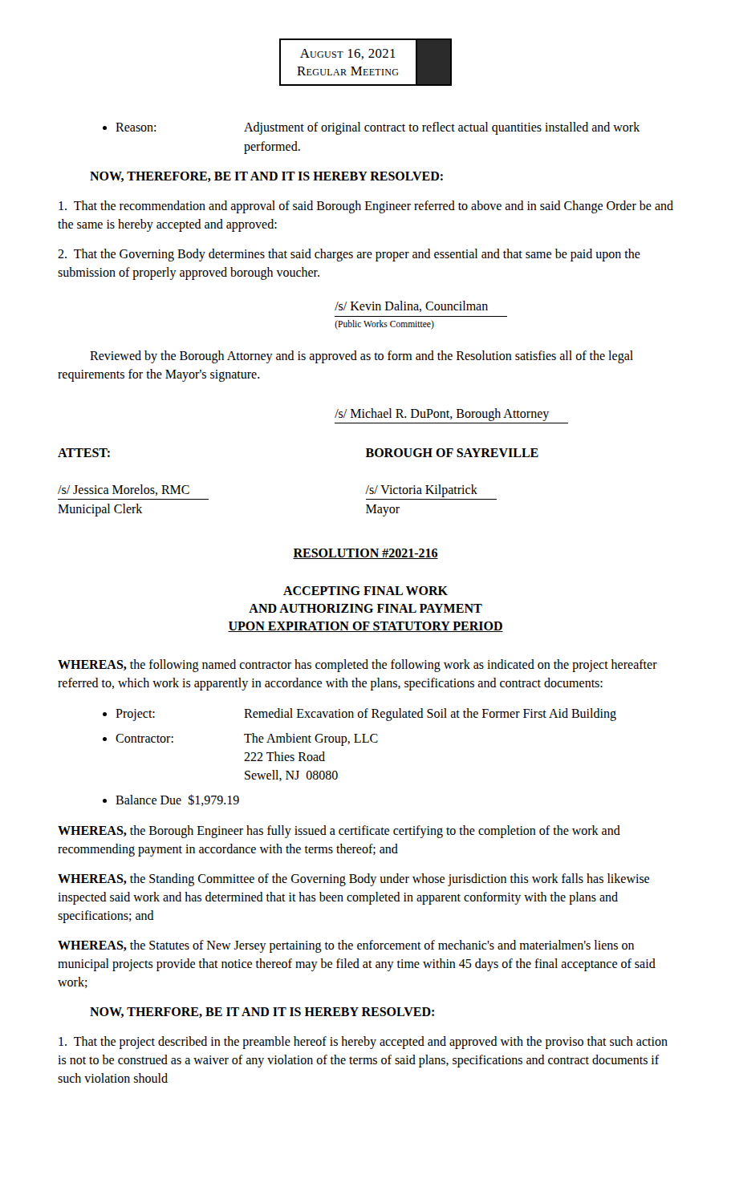August 16, 2021
Regular Meeting
Reason: Adjustment of original contract to reflect actual quantities installed and work performed.
NOW, THEREFORE, BE IT AND IT IS HEREBY RESOLVED:
1. That the recommendation and approval of said Borough Engineer referred to above and in said Change Order be and the same is hereby accepted and approved:
2. That the Governing Body determines that said charges are proper and essential and that same be paid upon the submission of properly approved borough voucher.
/s/ Kevin Dalina, Councilman (Public Works Committee)
Reviewed by the Borough Attorney and is approved as to form and the Resolution satisfies all of the legal requirements for the Mayor's signature.
/s/ Michael R. DuPont, Borough Attorney
| ATTEST: | BOROUGH OF SAYREVILLE |
| /s/ Jessica Morelos, RMC Municipal Clerk | /s/ Victoria Kilpatrick Mayor |
RESOLUTION #2021-216
ACCEPTING FINAL WORK
AND AUTHORIZING FINAL PAYMENT
UPON EXPIRATION OF STATUTORY PERIOD
WHEREAS, the following named contractor has completed the following work as indicated on the project hereafter referred to, which work is apparently in accordance with the plans, specifications and contract documents:
Project: Remedial Excavation of Regulated Soil at the Former First Aid Building
Contractor: The Ambient Group, LLC
222 Thies Road
Sewell, NJ 08080
Balance Due $1,979.19
WHEREAS, the Borough Engineer has fully issued a certificate certifying to the completion of the work and recommending payment in accordance with the terms thereof; and
WHEREAS, the Standing Committee of the Governing Body under whose jurisdiction this work falls has likewise inspected said work and has determined that it has been completed in apparent conformity with the plans and specifications; and
WHEREAS, the Statutes of New Jersey pertaining to the enforcement of mechanic's and materialmen's liens on municipal projects provide that notice thereof may be filed at any time within 45 days of the final acceptance of said work;
NOW, THERFORE, BE IT AND IT IS HEREBY RESOLVED:
1. That the project described in the preamble hereof is hereby accepted and approved with the proviso that such action is not to be construed as a waiver of any violation of the terms of said plans, specifications and contract documents if such violation should